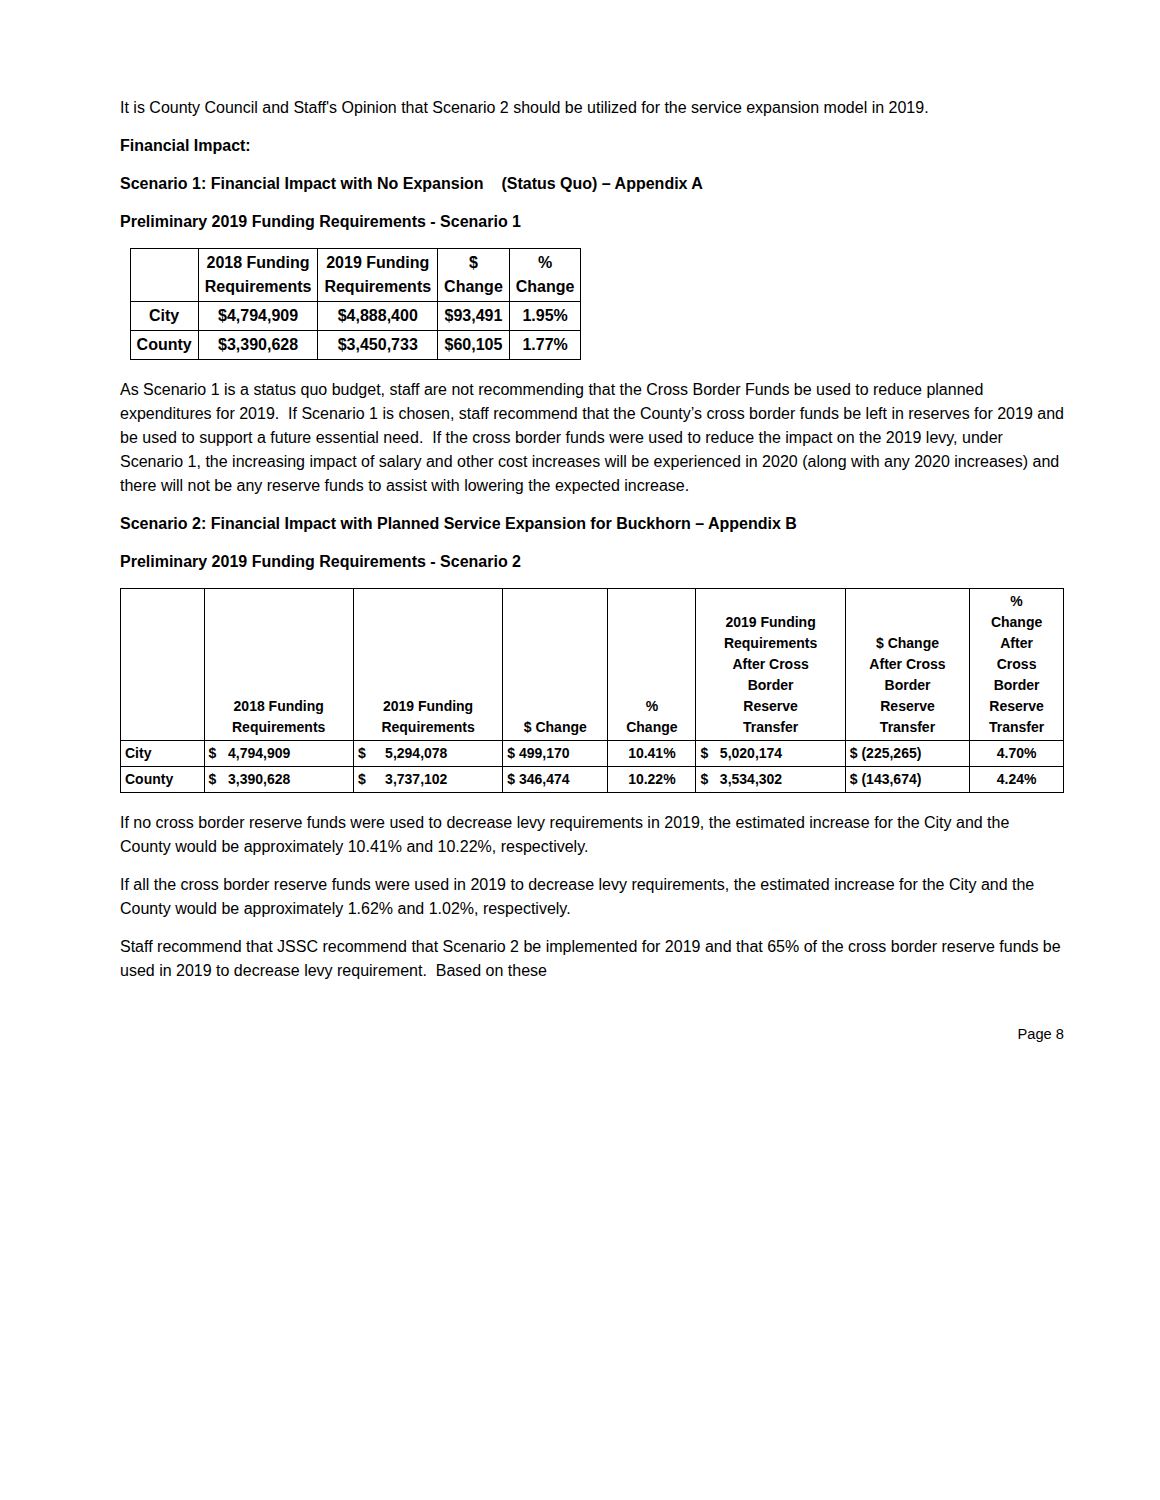It is County Council and Staff's Opinion that Scenario 2 should be utilized for the service expansion model in 2019.
Financial Impact:
Scenario 1: Financial Impact with No Expansion (Status Quo) – Appendix A
Preliminary 2019 Funding Requirements - Scenario 1
| | 2018 Funding Requirements | 2019 Funding Requirements | $ Change | % Change |
| --- | --- | --- | --- | --- |
| City | $4,794,909 | $4,888,400 | $93,491 | 1.95% |
| County | $3,390,628 | $3,450,733 | $60,105 | 1.77% |
As Scenario 1 is a status quo budget, staff are not recommending that the Cross Border Funds be used to reduce planned expenditures for 2019. If Scenario 1 is chosen, staff recommend that the County’s cross border funds be left in reserves for 2019 and be used to support a future essential need. If the cross border funds were used to reduce the impact on the 2019 levy, under Scenario 1, the increasing impact of salary and other cost increases will be experienced in 2020 (along with any 2020 increases) and there will not be any reserve funds to assist with lowering the expected increase.
Scenario 2: Financial Impact with Planned Service Expansion for Buckhorn – Appendix B
Preliminary 2019 Funding Requirements - Scenario 2
| | 2018 Funding Requirements | 2019 Funding Requirements | $ Change | % Change | 2019 Funding Requirements After Cross Border Reserve Transfer | $ Change After Cross Border Reserve Transfer | % Change After Cross Border Reserve Transfer |
| --- | --- | --- | --- | --- | --- | --- | --- |
| City | $ 4,794,909 | $ 5,294,078 | $ 499,170 | 10.41% | $ 5,020,174 | $ (225,265) | 4.70% |
| County | $ 3,390,628 | $ 3,737,102 | $ 346,474 | 10.22% | $ 3,534,302 | $ (143,674) | 4.24% |
If no cross border reserve funds were used to decrease levy requirements in 2019, the estimated increase for the City and the County would be approximately 10.41% and 10.22%, respectively.
If all the cross border reserve funds were used in 2019 to decrease levy requirements, the estimated increase for the City and the County would be approximately 1.62% and 1.02%, respectively.
Staff recommend that JSSC recommend that Scenario 2 be implemented for 2019 and that 65% of the cross border reserve funds be used in 2019 to decrease levy requirement. Based on these
Page 8